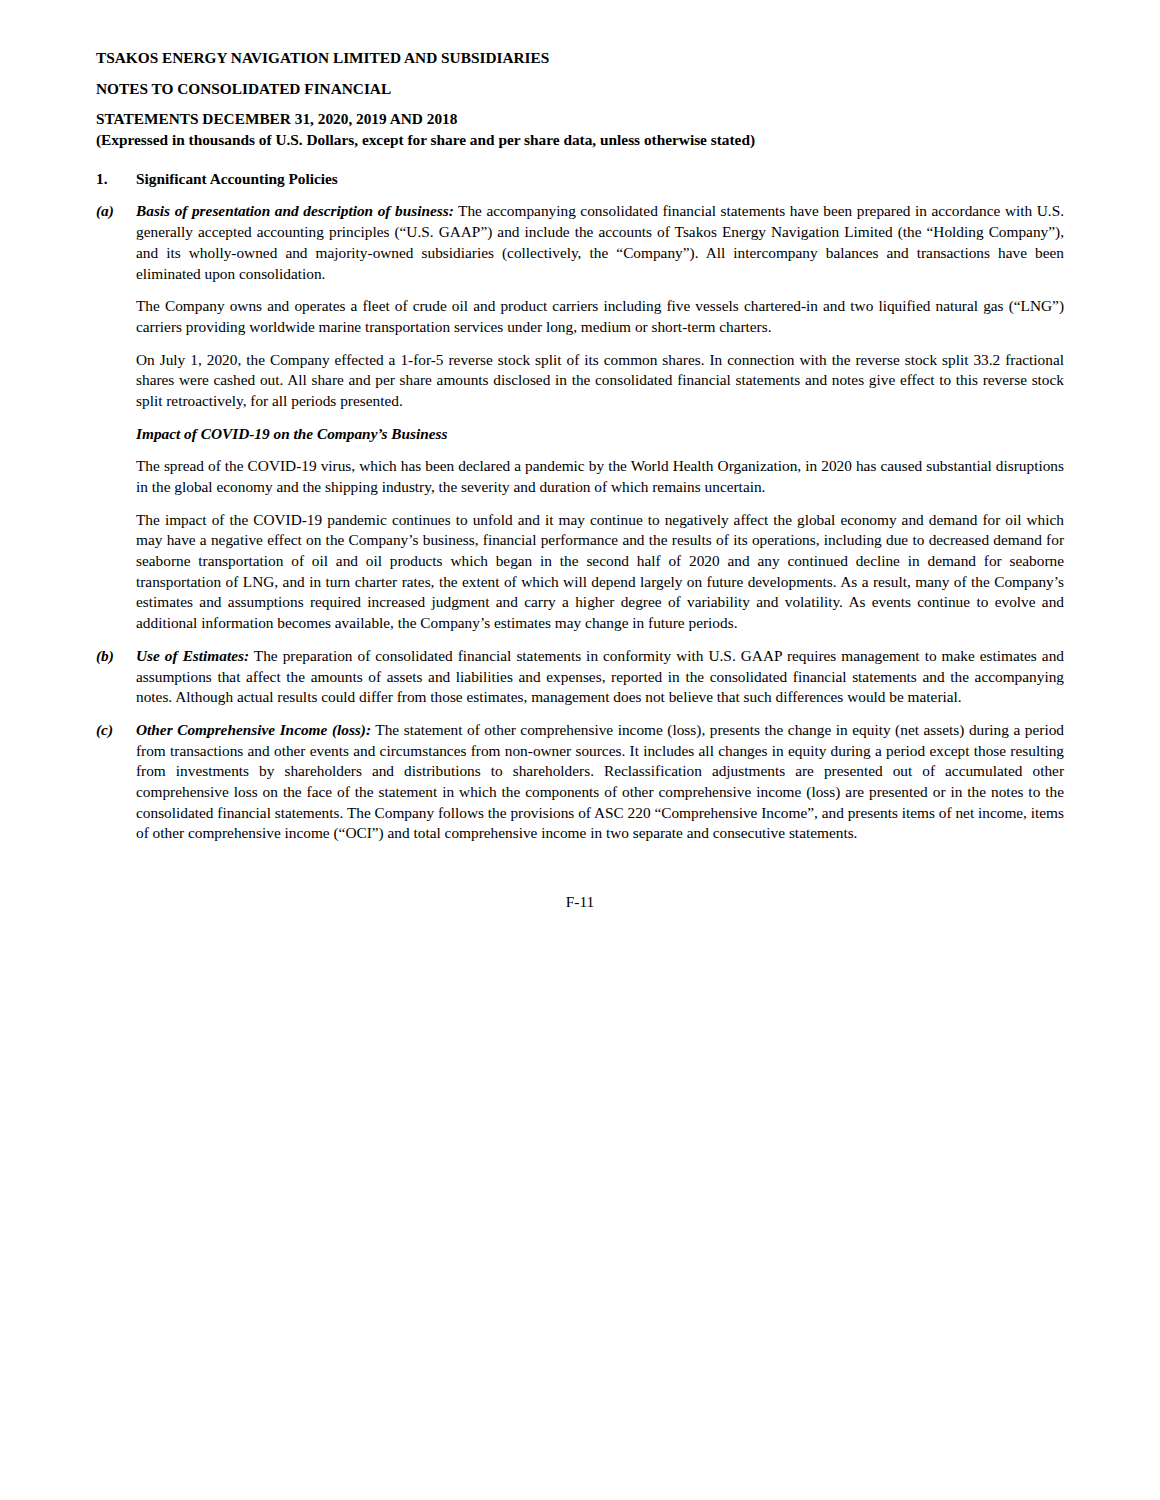TSAKOS ENERGY NAVIGATION LIMITED AND SUBSIDIARIES
NOTES TO CONSOLIDATED FINANCIAL
STATEMENTS DECEMBER 31, 2020, 2019 AND 2018
(Expressed in thousands of U.S. Dollars, except for share and per share data, unless otherwise stated)
1.
Significant Accounting Policies
(a)
Basis of presentation and description of business: The accompanying consolidated financial statements have been prepared in accordance with U.S. generally accepted accounting principles (“U.S. GAAP”) and include the accounts of Tsakos Energy Navigation Limited (the “Holding Company”), and its wholly-owned and majority-owned subsidiaries (collectively, the “Company”). All intercompany balances and transactions have been eliminated upon consolidation.
The Company owns and operates a fleet of crude oil and product carriers including five vessels chartered-in and two liquified natural gas (“LNG”) carriers providing worldwide marine transportation services under long, medium or short-term charters.
On July 1, 2020, the Company effected a 1-for-5 reverse stock split of its common shares. In connection with the reverse stock split 33.2 fractional shares were cashed out. All share and per share amounts disclosed in the consolidated financial statements and notes give effect to this reverse stock split retroactively, for all periods presented.
Impact of COVID-19 on the Company’s Business
The spread of the COVID-19 virus, which has been declared a pandemic by the World Health Organization, in 2020 has caused substantial disruptions in the global economy and the shipping industry, the severity and duration of which remains uncertain.
The impact of the COVID-19 pandemic continues to unfold and it may continue to negatively affect the global economy and demand for oil which may have a negative effect on the Company’s business, financial performance and the results of its operations, including due to decreased demand for seaborne transportation of oil and oil products which began in the second half of 2020 and any continued decline in demand for seaborne transportation of LNG, and in turn charter rates, the extent of which will depend largely on future developments. As a result, many of the Company’s estimates and assumptions required increased judgment and carry a higher degree of variability and volatility. As events continue to evolve and additional information becomes available, the Company’s estimates may change in future periods.
(b)
Use of Estimates: The preparation of consolidated financial statements in conformity with U.S. GAAP requires management to make estimates and assumptions that affect the amounts of assets and liabilities and expenses, reported in the consolidated financial statements and the accompanying notes. Although actual results could differ from those estimates, management does not believe that such differences would be material.
(c)
Other Comprehensive Income (loss): The statement of other comprehensive income (loss), presents the change in equity (net assets) during a period from transactions and other events and circumstances from non-owner sources. It includes all changes in equity during a period except those resulting from investments by shareholders and distributions to shareholders. Reclassification adjustments are presented out of accumulated other comprehensive loss on the face of the statement in which the components of other comprehensive income (loss) are presented or in the notes to the consolidated financial statements. The Company follows the provisions of ASC 220 “Comprehensive Income”, and presents items of net income, items of other comprehensive income (“OCI”) and total comprehensive income in two separate and consecutive statements.
F-11